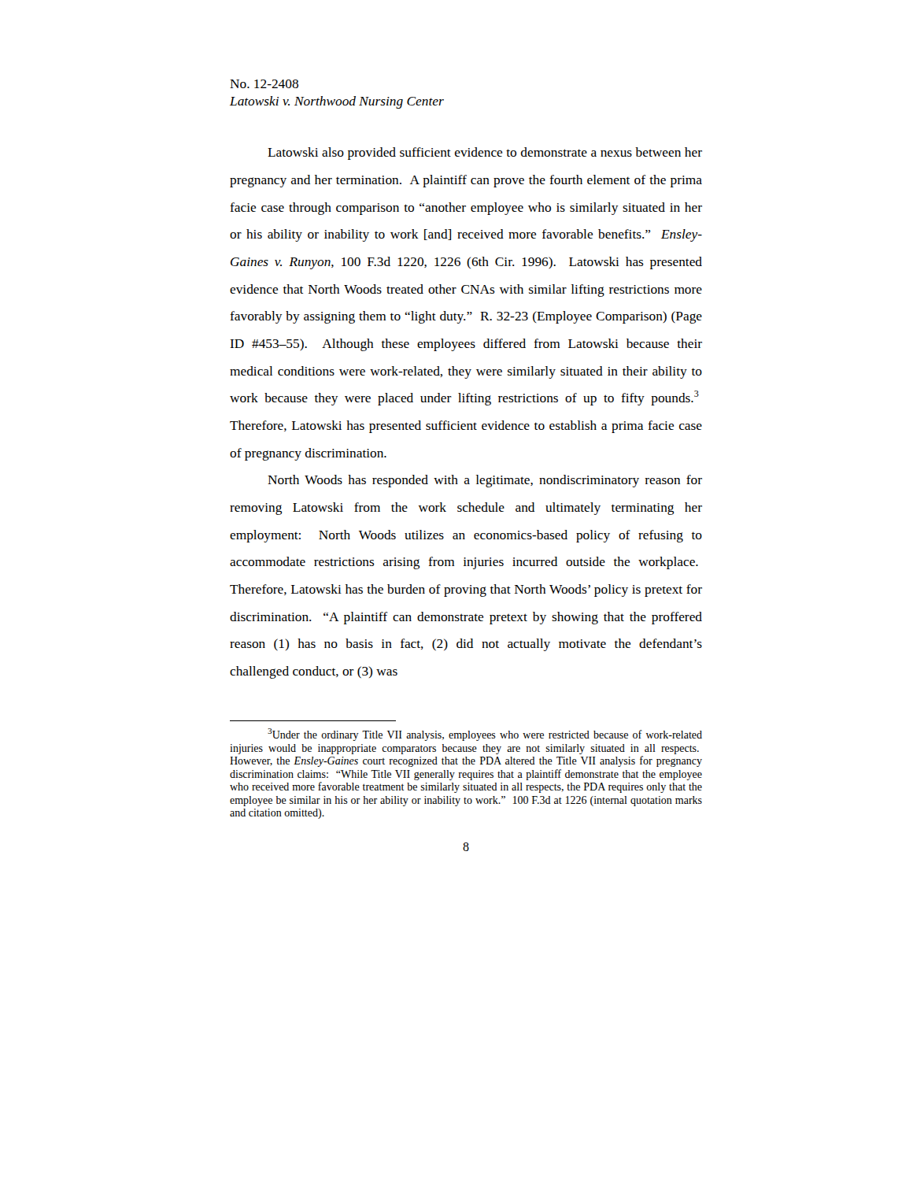No. 12-2408
Latowski v. Northwood Nursing Center
Latowski also provided sufficient evidence to demonstrate a nexus between her pregnancy and her termination. A plaintiff can prove the fourth element of the prima facie case through comparison to “another employee who is similarly situated in her or his ability or inability to work [and] received more favorable benefits.” Ensley-Gaines v. Runyon, 100 F.3d 1220, 1226 (6th Cir. 1996). Latowski has presented evidence that North Woods treated other CNAs with similar lifting restrictions more favorably by assigning them to “light duty.” R. 32-23 (Employee Comparison) (Page ID #453–55). Although these employees differed from Latowski because their medical conditions were work-related, they were similarly situated in their ability to work because they were placed under lifting restrictions of up to fifty pounds.3 Therefore, Latowski has presented sufficient evidence to establish a prima facie case of pregnancy discrimination.
North Woods has responded with a legitimate, nondiscriminatory reason for removing Latowski from the work schedule and ultimately terminating her employment: North Woods utilizes an economics-based policy of refusing to accommodate restrictions arising from injuries incurred outside the workplace. Therefore, Latowski has the burden of proving that North Woods’ policy is pretext for discrimination. “A plaintiff can demonstrate pretext by showing that the proffered reason (1) has no basis in fact, (2) did not actually motivate the defendant’s challenged conduct, or (3) was
3Under the ordinary Title VII analysis, employees who were restricted because of work-related injuries would be inappropriate comparators because they are not similarly situated in all respects. However, the Ensley-Gaines court recognized that the PDA altered the Title VII analysis for pregnancy discrimination claims: “While Title VII generally requires that a plaintiff demonstrate that the employee who received more favorable treatment be similarly situated in all respects, the PDA requires only that the employee be similar in his or her ability or inability to work.” 100 F.3d at 1226 (internal quotation marks and citation omitted).
8